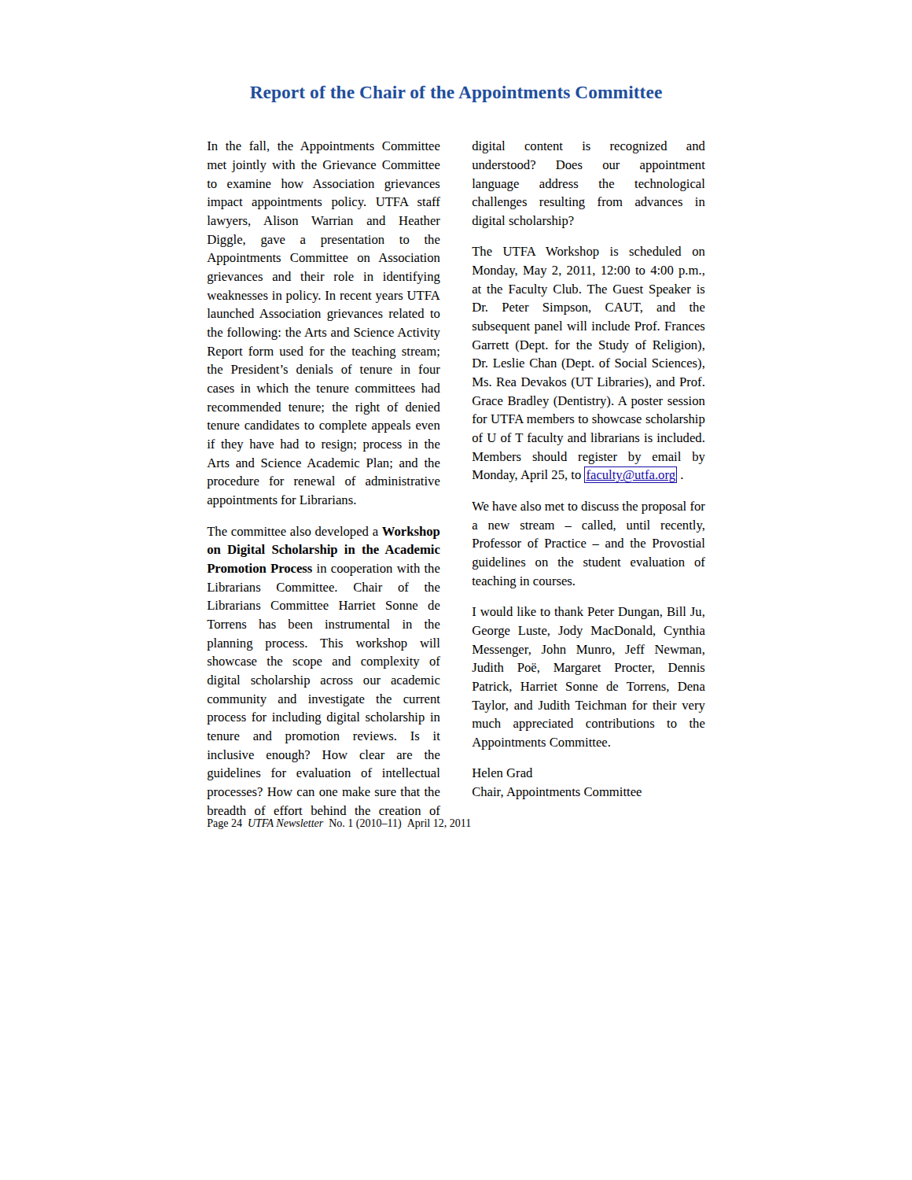Report of the Chair of the Appointments Committee
In the fall, the Appointments Committee met jointly with the Grievance Committee to examine how Association grievances impact appointments policy. UTFA staff lawyers, Alison Warrian and Heather Diggle, gave a presentation to the Appointments Committee on Association grievances and their role in identifying weaknesses in policy. In recent years UTFA launched Association grievances related to the following: the Arts and Science Activity Report form used for the teaching stream; the President’s denials of tenure in four cases in which the tenure committees had recommended tenure; the right of denied tenure candidates to complete appeals even if they have had to resign; process in the Arts and Science Academic Plan; and the procedure for renewal of administrative appointments for Librarians.
The committee also developed a Workshop on Digital Scholarship in the Academic Promotion Process in cooperation with the Librarians Committee. Chair of the Librarians Committee Harriet Sonne de Torrens has been instrumental in the planning process. This workshop will showcase the scope and complexity of digital scholarship across our academic community and investigate the current process for including digital scholarship in tenure and promotion reviews. Is it inclusive enough? How clear are the guidelines for evaluation of intellectual processes? How can one make sure that the breadth of effort behind the creation of digital content is recognized and understood? Does our appointment language address the technological challenges resulting from advances in digital scholarship?
The UTFA Workshop is scheduled on Monday, May 2, 2011, 12:00 to 4:00 p.m., at the Faculty Club. The Guest Speaker is Dr. Peter Simpson, CAUT, and the subsequent panel will include Prof. Frances Garrett (Dept. for the Study of Religion), Dr. Leslie Chan (Dept. of Social Sciences), Ms. Rea Devakos (UT Libraries), and Prof. Grace Bradley (Dentistry). A poster session for UTFA members to showcase scholarship of U of T faculty and librarians is included. Members should register by email by Monday, April 25, to faculty@utfa.org .
We have also met to discuss the proposal for a new stream – called, until recently, Professor of Practice – and the Provostial guidelines on the student evaluation of teaching in courses.
I would like to thank Peter Dungan, Bill Ju, George Luste, Jody MacDonald, Cynthia Messenger, John Munro, Jeff Newman, Judith Poë, Margaret Procter, Dennis Patrick, Harriet Sonne de Torrens, Dena Taylor, and Judith Teichman for their very much appreciated contributions to the Appointments Committee.
Helen Grad
Chair, Appointments Committee
Page 24 UTFA Newsletter No. 1 (2010–11) April 12, 2011